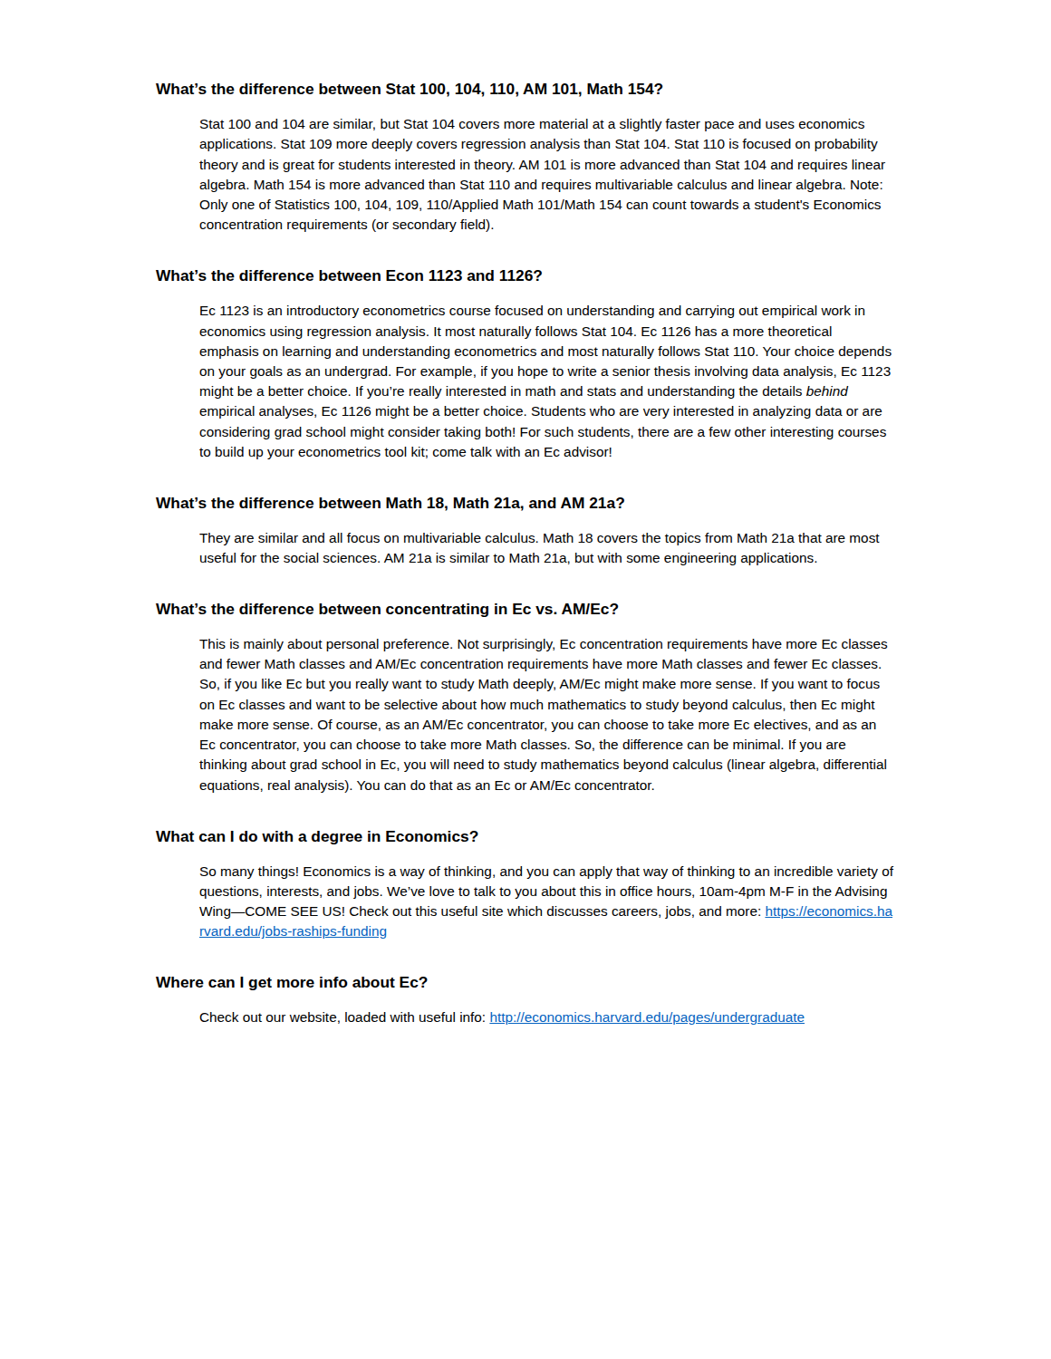What’s the difference between Stat 100, 104, 110, AM 101, Math 154?
Stat 100 and 104 are similar, but Stat 104 covers more material at a slightly faster pace and uses economics applications. Stat 109 more deeply covers regression analysis than Stat 104. Stat 110 is focused on probability theory and is great for students interested in theory. AM 101 is more advanced than Stat 104 and requires linear algebra. Math 154 is more advanced than Stat 110 and requires multivariable calculus and linear algebra. Note: Only one of Statistics 100, 104, 109, 110/Applied Math 101/Math 154 can count towards a student's Economics concentration requirements (or secondary field).
What’s the difference between Econ 1123 and 1126?
Ec 1123 is an introductory econometrics course focused on understanding and carrying out empirical work in economics using regression analysis. It most naturally follows Stat 104. Ec 1126 has a more theoretical emphasis on learning and understanding econometrics and most naturally follows Stat 110. Your choice depends on your goals as an undergrad. For example, if you hope to write a senior thesis involving data analysis, Ec 1123 might be a better choice. If you’re really interested in math and stats and understanding the details behind empirical analyses, Ec 1126 might be a better choice. Students who are very interested in analyzing data or are considering grad school might consider taking both! For such students, there are a few other interesting courses to build up your econometrics tool kit; come talk with an Ec advisor!
What’s the difference between Math 18, Math 21a, and AM 21a?
They are similar and all focus on multivariable calculus. Math 18 covers the topics from Math 21a that are most useful for the social sciences. AM 21a is similar to Math 21a, but with some engineering applications.
What’s the difference between concentrating in Ec vs. AM/Ec?
This is mainly about personal preference. Not surprisingly, Ec concentration requirements have more Ec classes and fewer Math classes and AM/Ec concentration requirements have more Math classes and fewer Ec classes. So, if you like Ec but you really want to study Math deeply, AM/Ec might make more sense. If you want to focus on Ec classes and want to be selective about how much mathematics to study beyond calculus, then Ec might make more sense. Of course, as an AM/Ec concentrator, you can choose to take more Ec electives, and as an Ec concentrator, you can choose to take more Math classes. So, the difference can be minimal. If you are thinking about grad school in Ec, you will need to study mathematics beyond calculus (linear algebra, differential equations, real analysis). You can do that as an Ec or AM/Ec concentrator.
What can I do with a degree in Economics?
So many things! Economics is a way of thinking, and you can apply that way of thinking to an incredible variety of questions, interests, and jobs. We’ve love to talk to you about this in office hours, 10am-4pm M-F in the Advising Wing—COME SEE US! Check out this useful site which discusses careers, jobs, and more: https://economics.harvard.edu/jobs-raships-funding
Where can I get more info about Ec?
Check out our website, loaded with useful info: http://economics.harvard.edu/pages/undergraduate